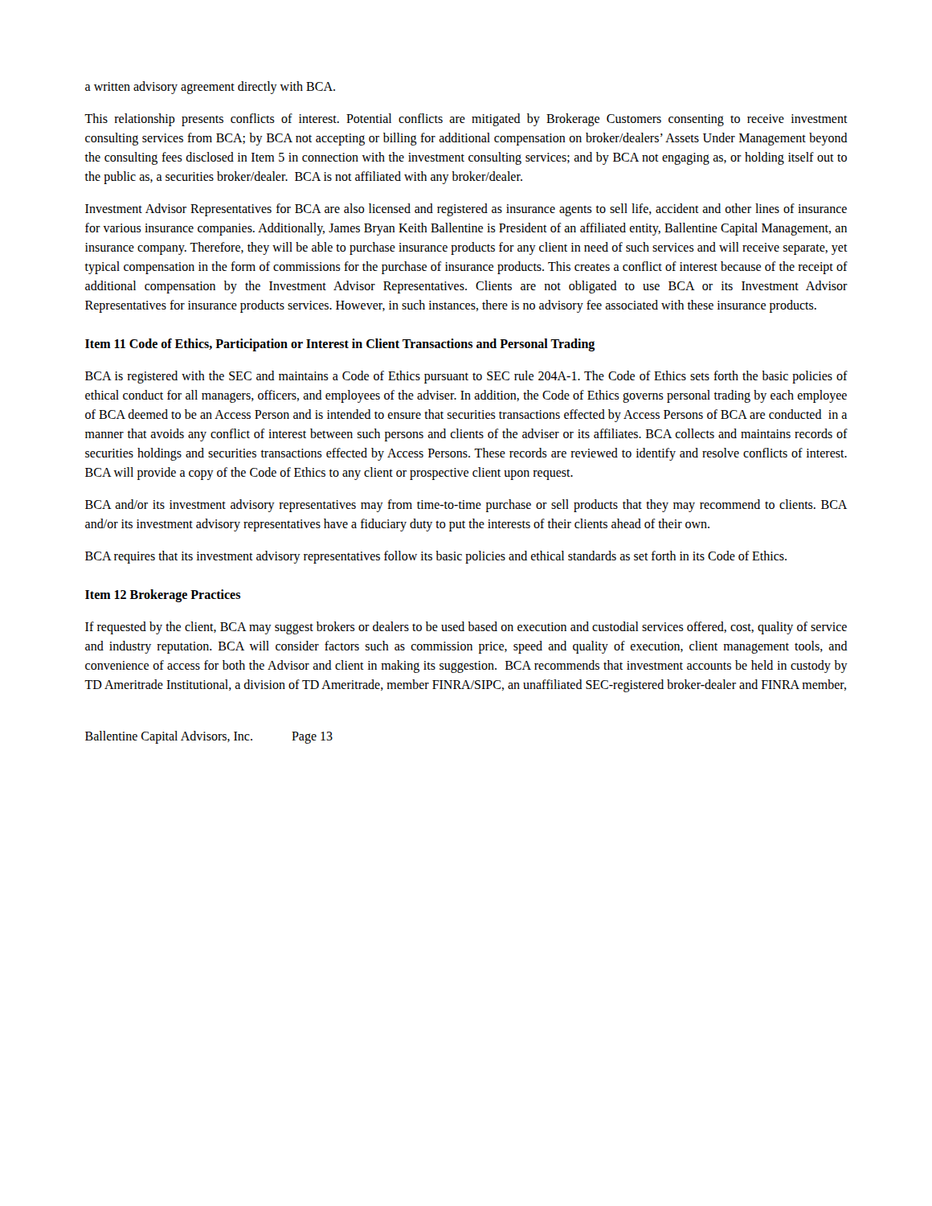a written advisory agreement directly with BCA.
This relationship presents conflicts of interest. Potential conflicts are mitigated by Brokerage Customers consenting to receive investment consulting services from BCA; by BCA not accepting or billing for additional compensation on broker/dealers’ Assets Under Management beyond the consulting fees disclosed in Item 5 in connection with the investment consulting services; and by BCA not engaging as, or holding itself out to the public as, a securities broker/dealer. BCA is not affiliated with any broker/dealer.
Investment Advisor Representatives for BCA are also licensed and registered as insurance agents to sell life, accident and other lines of insurance for various insurance companies. Additionally, James Bryan Keith Ballentine is President of an affiliated entity, Ballentine Capital Management, an insurance company. Therefore, they will be able to purchase insurance products for any client in need of such services and will receive separate, yet typical compensation in the form of commissions for the purchase of insurance products. This creates a conflict of interest because of the receipt of additional compensation by the Investment Advisor Representatives. Clients are not obligated to use BCA or its Investment Advisor Representatives for insurance products services. However, in such instances, there is no advisory fee associated with these insurance products.
Item 11 Code of Ethics, Participation or Interest in Client Transactions and Personal Trading
BCA is registered with the SEC and maintains a Code of Ethics pursuant to SEC rule 204A-1. The Code of Ethics sets forth the basic policies of ethical conduct for all managers, officers, and employees of the adviser. In addition, the Code of Ethics governs personal trading by each employee of BCA deemed to be an Access Person and is intended to ensure that securities transactions effected by Access Persons of BCA are conducted in a manner that avoids any conflict of interest between such persons and clients of the adviser or its affiliates. BCA collects and maintains records of securities holdings and securities transactions effected by Access Persons. These records are reviewed to identify and resolve conflicts of interest. BCA will provide a copy of the Code of Ethics to any client or prospective client upon request.
BCA and/or its investment advisory representatives may from time-to-time purchase or sell products that they may recommend to clients. BCA and/or its investment advisory representatives have a fiduciary duty to put the interests of their clients ahead of their own.
BCA requires that its investment advisory representatives follow its basic policies and ethical standards as set forth in its Code of Ethics.
Item 12 Brokerage Practices
If requested by the client, BCA may suggest brokers or dealers to be used based on execution and custodial services offered, cost, quality of service and industry reputation. BCA will consider factors such as commission price, speed and quality of execution, client management tools, and convenience of access for both the Advisor and client in making its suggestion. BCA recommends that investment accounts be held in custody by TD Ameritrade Institutional, a division of TD Ameritrade, member FINRA/SIPC, an unaffiliated SEC-registered broker-dealer and FINRA member,
Ballentine Capital Advisors, Inc.Page 13